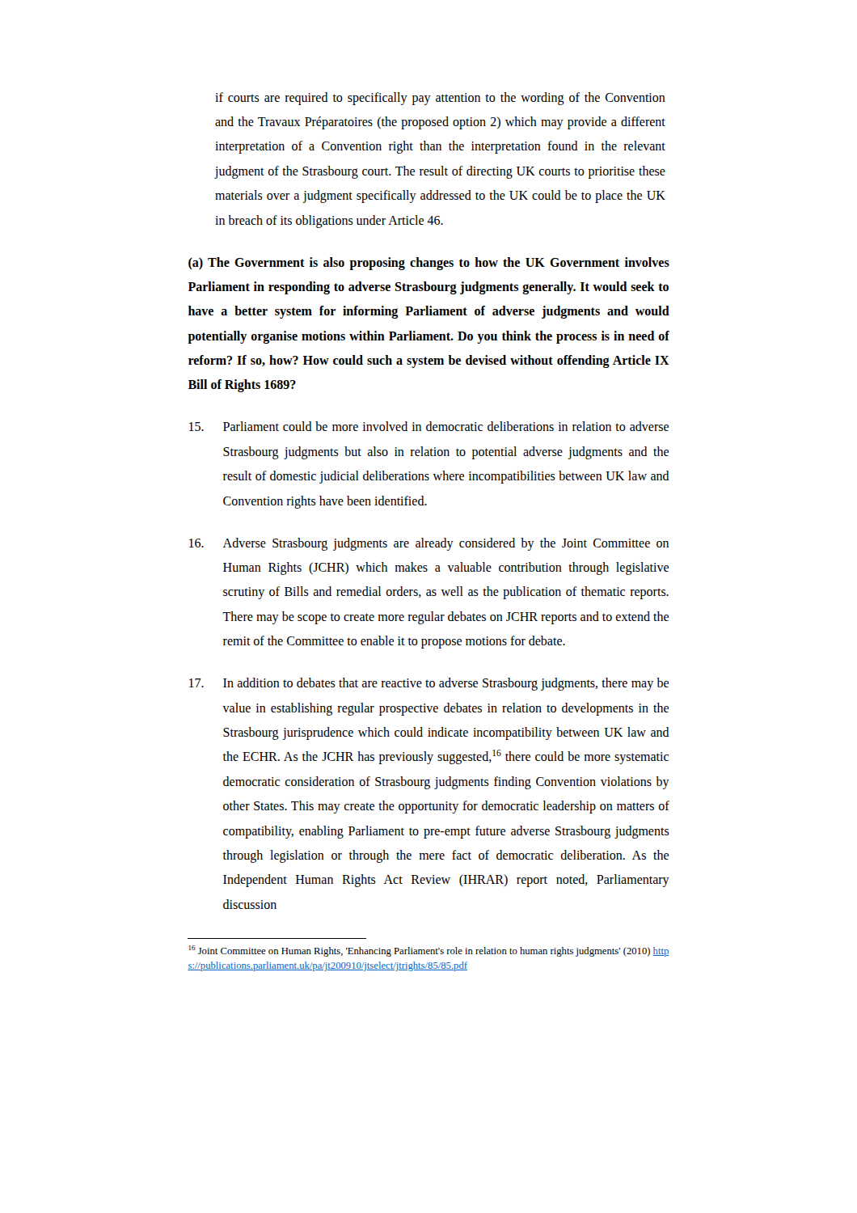if courts are required to specifically pay attention to the wording of the Convention and the Travaux Préparatoires (the proposed option 2) which may provide a different interpretation of a Convention right than the interpretation found in the relevant judgment of the Strasbourg court. The result of directing UK courts to prioritise these materials over a judgment specifically addressed to the UK could be to place the UK in breach of its obligations under Article 46.
(a) The Government is also proposing changes to how the UK Government involves Parliament in responding to adverse Strasbourg judgments generally. It would seek to have a better system for informing Parliament of adverse judgments and would potentially organise motions within Parliament. Do you think the process is in need of reform? If so, how? How could such a system be devised without offending Article IX Bill of Rights 1689?
Parliament could be more involved in democratic deliberations in relation to adverse Strasbourg judgments but also in relation to potential adverse judgments and the result of domestic judicial deliberations where incompatibilities between UK law and Convention rights have been identified.
Adverse Strasbourg judgments are already considered by the Joint Committee on Human Rights (JCHR) which makes a valuable contribution through legislative scrutiny of Bills and remedial orders, as well as the publication of thematic reports. There may be scope to create more regular debates on JCHR reports and to extend the remit of the Committee to enable it to propose motions for debate.
In addition to debates that are reactive to adverse Strasbourg judgments, there may be value in establishing regular prospective debates in relation to developments in the Strasbourg jurisprudence which could indicate incompatibility between UK law and the ECHR. As the JCHR has previously suggested,16 there could be more systematic democratic consideration of Strasbourg judgments finding Convention violations by other States. This may create the opportunity for democratic leadership on matters of compatibility, enabling Parliament to pre-empt future adverse Strasbourg judgments through legislation or through the mere fact of democratic deliberation. As the Independent Human Rights Act Review (IHRAR) report noted, Parliamentary discussion
16 Joint Committee on Human Rights, 'Enhancing Parliament's role in relation to human rights judgments' (2010) https://publications.parliament.uk/pa/jt200910/jtselect/jtrights/85/85.pdf